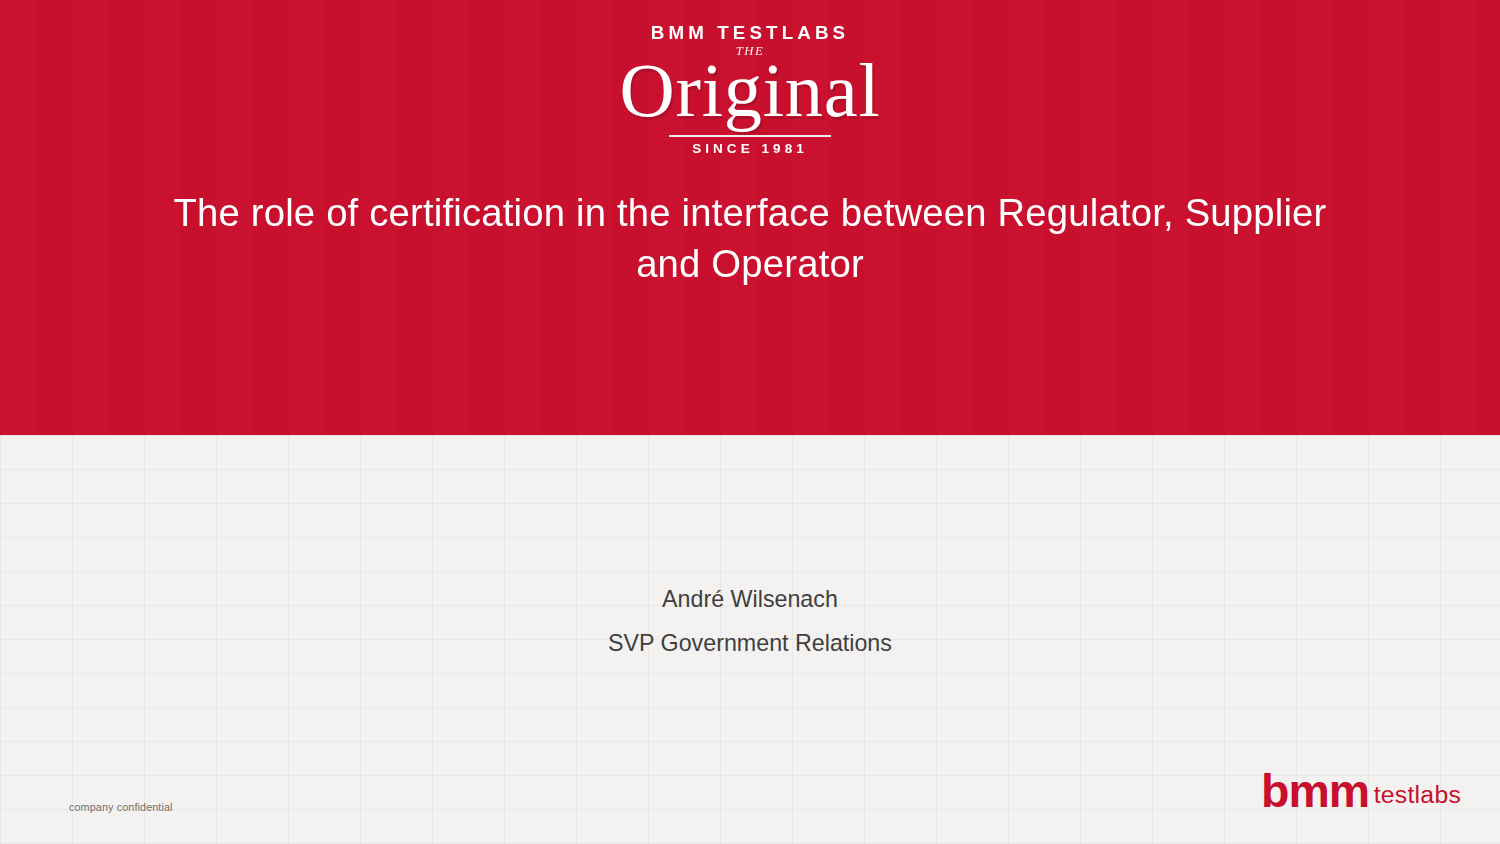BMM Testlabs The Original Since 1981
The role of certification in the interface between Regulator, Supplier and Operator
André Wilsenach SVP Government Relations
company confidential
bmm testlabs